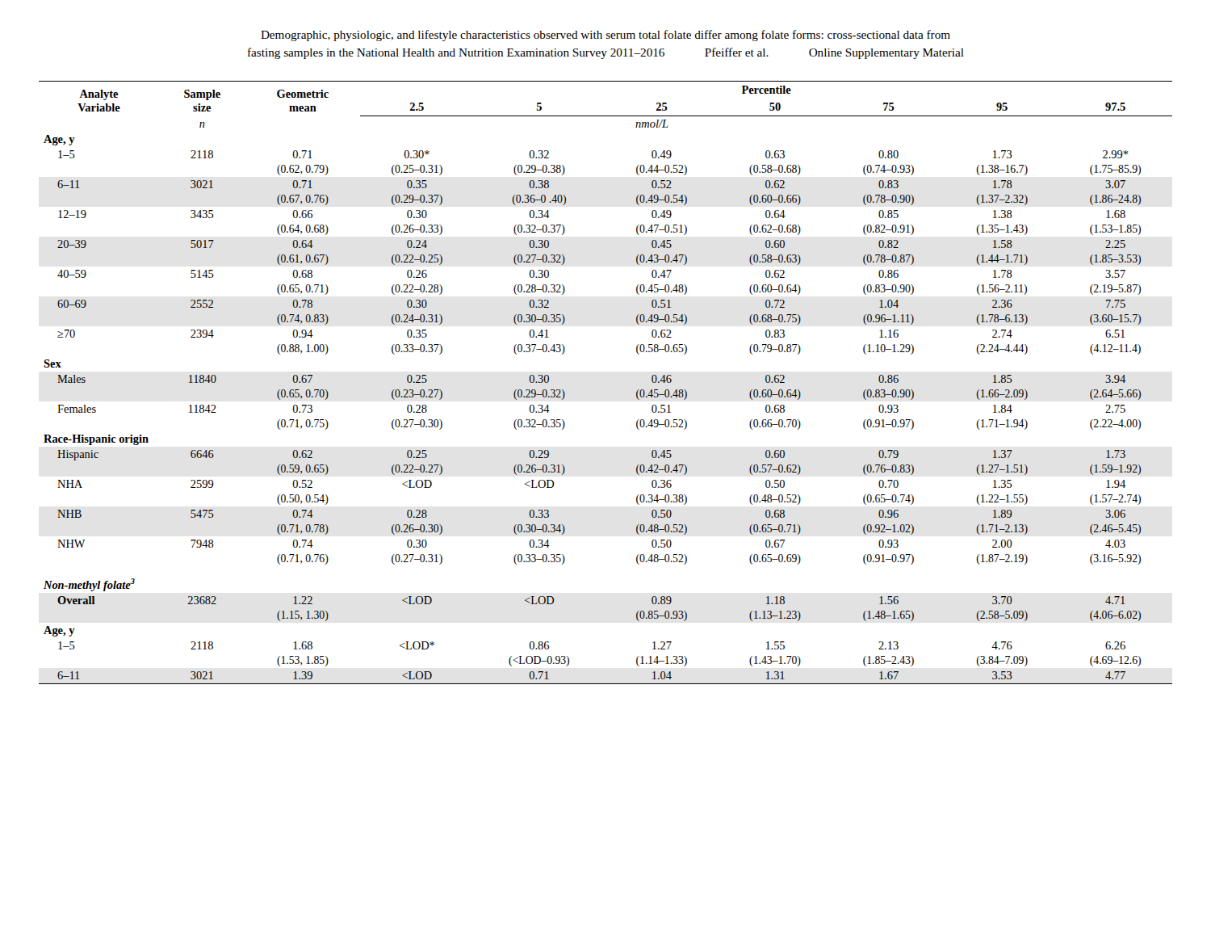Demographic, physiologic, and lifestyle characteristics observed with serum total folate differ among folate forms: cross-sectional data from
fasting samples in the National Health and Nutrition Examination Survey 2011–2016 Pfeiffer et al. Online Supplementary Material
| Analyte Variable | Sample size | Geometric mean | Percentile |
| --- | --- | --- | --- |
| 2.5 | 5 | 25 | 50 | 75 | 95 | 97.5 |
| | n | nmol/L |
| Age, y |
| 1–5 | 2118 | 0.71 | 0.30* | 0.32 | 0.49 | 0.63 | 0.80 | 1.73 | 2.99* |
| | | (0.62, 0.79) | (0.25–0.31) | (0.29–0.38) | (0.44–0.52) | (0.58–0.68) | (0.74–0.93) | (1.38–16.7) | (1.75–85.9) |
| 6–11 | 3021 | 0.71 | 0.35 | 0.38 | 0.52 | 0.62 | 0.83 | 1.78 | 3.07 |
| | | (0.67, 0.76) | (0.29–0.37) | (0.36–0 .40) | (0.49–0.54) | (0.60–0.66) | (0.78–0.90) | (1.37–2.32) | (1.86–24.8) |
| 12–19 | 3435 | 0.66 | 0.30 | 0.34 | 0.49 | 0.64 | 0.85 | 1.38 | 1.68 |
| | | (0.64, 0.68) | (0.26–0.33) | (0.32–0.37) | (0.47–0.51) | (0.62–0.68) | (0.82–0.91) | (1.35–1.43) | (1.53–1.85) |
| 20–39 | 5017 | 0.64 | 0.24 | 0.30 | 0.45 | 0.60 | 0.82 | 1.58 | 2.25 |
| | | (0.61, 0.67) | (0.22–0.25) | (0.27–0.32) | (0.43–0.47) | (0.58–0.63) | (0.78–0.87) | (1.44–1.71) | (1.85–3.53) |
| 40–59 | 5145 | 0.68 | 0.26 | 0.30 | 0.47 | 0.62 | 0.86 | 1.78 | 3.57 |
| | | (0.65, 0.71) | (0.22–0.28) | (0.28–0.32) | (0.45–0.48) | (0.60–0.64) | (0.83–0.90) | (1.56–2.11) | (2.19–5.87) |
| 60–69 | 2552 | 0.78 | 0.30 | 0.32 | 0.51 | 0.72 | 1.04 | 2.36 | 7.75 |
| | | (0.74, 0.83) | (0.24–0.31) | (0.30–0.35) | (0.49–0.54) | (0.68–0.75) | (0.96–1.11) | (1.78–6.13) | (3.60–15.7) |
| ≥70 | 2394 | 0.94 | 0.35 | 0.41 | 0.62 | 0.83 | 1.16 | 2.74 | 6.51 |
| | | (0.88, 1.00) | (0.33–0.37) | (0.37–0.43) | (0.58–0.65) | (0.79–0.87) | (1.10–1.29) | (2.24–4.44) | (4.12–11.4) |
| Sex |
| Males | 11840 | 0.67 | 0.25 | 0.30 | 0.46 | 0.62 | 0.86 | 1.85 | 3.94 |
| | | (0.65, 0.70) | (0.23–0.27) | (0.29–0.32) | (0.45–0.48) | (0.60–0.64) | (0.83–0.90) | (1.66–2.09) | (2.64–5.66) |
| Females | 11842 | 0.73 | 0.28 | 0.34 | 0.51 | 0.68 | 0.93 | 1.84 | 2.75 |
| | | (0.71, 0.75) | (0.27–0.30) | (0.32–0.35) | (0.49–0.52) | (0.66–0.70) | (0.91–0.97) | (1.71–1.94) | (2.22–4.00) |
| Race-Hispanic origin |
| Hispanic | 6646 | 0.62 | 0.25 | 0.29 | 0.45 | 0.60 | 0.79 | 1.37 | 1.73 |
| | | (0.59, 0.65) | (0.22–0.27) | (0.26–0.31) | (0.42–0.47) | (0.57–0.62) | (0.76–0.83) | (1.27–1.51) | (1.59–1.92) |
| NHA | 2599 | 0.52 | <LOD | <LOD | 0.36 | 0.50 | 0.70 | 1.35 | 1.94 |
| | | (0.50, 0.54) | | | (0.34–0.38) | (0.48–0.52) | (0.65–0.74) | (1.22–1.55) | (1.57–2.74) |
| NHB | 5475 | 0.74 | 0.28 | 0.33 | 0.50 | 0.68 | 0.96 | 1.89 | 3.06 |
| | | (0.71, 0.78) | (0.26–0.30) | (0.30–0.34) | (0.48–0.52) | (0.65–0.71) | (0.92–1.02) | (1.71–2.13) | (2.46–5.45) |
| NHW | 7948 | 0.74 | 0.30 | 0.34 | 0.50 | 0.67 | 0.93 | 2.00 | 4.03 |
| | | (0.71, 0.76) | (0.27–0.31) | (0.33–0.35) | (0.48–0.52) | (0.65–0.69) | (0.91–0.97) | (1.87–2.19) | (3.16–5.92) |
| Non-methyl folate 3 |
| Overall | 23682 | 1.22 | <LOD | <LOD | 0.89 | 1.18 | 1.56 | 3.70 | 4.71 |
| | | (1.15, 1.30) | | | (0.85–0.93) | (1.13–1.23) | (1.48–1.65) | (2.58–5.09) | (4.06–6.02) |
| Age, y |
| 1–5 | 2118 | 1.68 | <LOD* | 0.86 | 1.27 | 1.55 | 2.13 | 4.76 | 6.26 |
| | | (1.53, 1.85) | | (<LOD–0.93) | (1.14–1.33) | (1.43–1.70) | (1.85–2.43) | (3.84–7.09) | (4.69–12.6) |
| 6–11 | 3021 | 1.39 | <LOD | 0.71 | 1.04 | 1.31 | 1.67 | 3.53 | 4.77 |